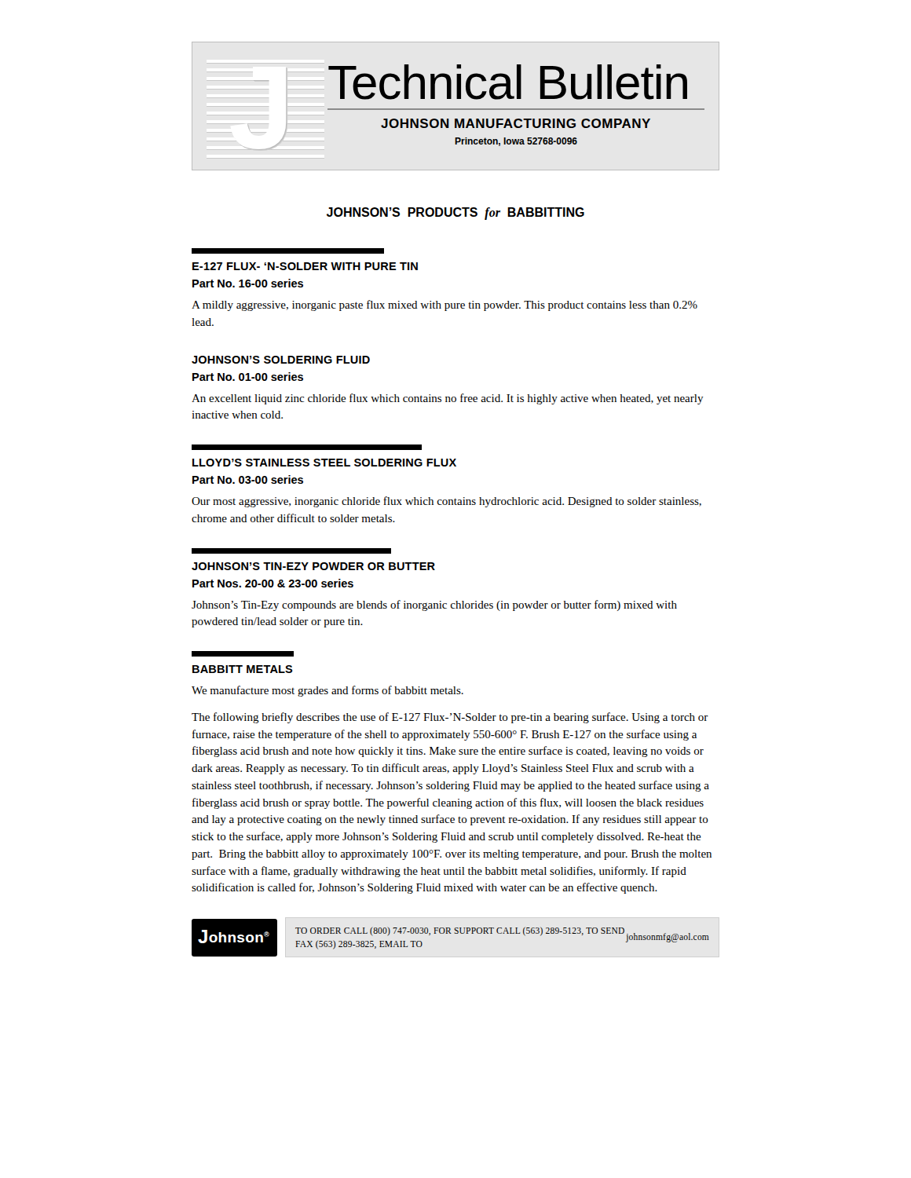J
Technical Bulletin
JOHNSON MANUFACTURING COMPANY
Princeton, Iowa 52768-0096
JOHNSON’S PRODUCTS for BABBITTING
E-127 FLUX- ‘N-SOLDER WITH PURE TIN
Part No. 16-00 series
A mildly aggressive, inorganic paste flux mixed with pure tin powder. This product contains less than 0.2% lead.
JOHNSON’S SOLDERING FLUID
Part No. 01-00 series
An excellent liquid zinc chloride flux which contains no free acid. It is highly active when heated, yet nearly inactive when cold.
LLOYD’S STAINLESS STEEL SOLDERING FLUX
Part No. 03-00 series
Our most aggressive, inorganic chloride flux which contains hydrochloric acid. Designed to solder stainless, chrome and other difficult to solder metals.
JOHNSON’S TIN-EZY POWDER OR BUTTER
Part Nos. 20-00 & 23-00 series
Johnson’s Tin-Ezy compounds are blends of inorganic chlorides (in powder or butter form) mixed with powdered tin/lead solder or pure tin.
BABBITT METALS
We manufacture most grades and forms of babbitt metals.
The following briefly describes the use of E-127 Flux-’N-Solder to pre-tin a bearing surface. Using a torch or furnace, raise the temperature of the shell to approximately 550-600° F. Brush E-127 on the surface using a fiberglass acid brush and note how quickly it tins. Make sure the entire surface is coated, leaving no voids or dark areas. Reapply as necessary. To tin difficult areas, apply Lloyd’s Stainless Steel Flux and scrub with a stainless steel toothbrush, if necessary. Johnson’s soldering Fluid may be applied to the heated surface using a fiberglass acid brush or spray bottle. The powerful cleaning action of this flux, will loosen the black residues and lay a protective coating on the newly tinned surface to prevent re-oxidation. If any residues still appear to stick to the surface, apply more Johnson’s Soldering Fluid and scrub until completely dissolved. Re-heat the part. Bring the babbitt alloy to approximately 100°F. over its melting temperature, and pour. Brush the molten surface with a flame, gradually withdrawing the heat until the babbitt metal solidifies, uniformly. If rapid solidification is called for, Johnson’s Soldering Fluid mixed with water can be an effective quench.
Johnson®
TO ORDER CALL (800) 747-0030, FOR SUPPORT CALL (563) 289-5123, TO SEND FAX (563) 289-3825, EMAIL TO johnsonmfg@aol.com